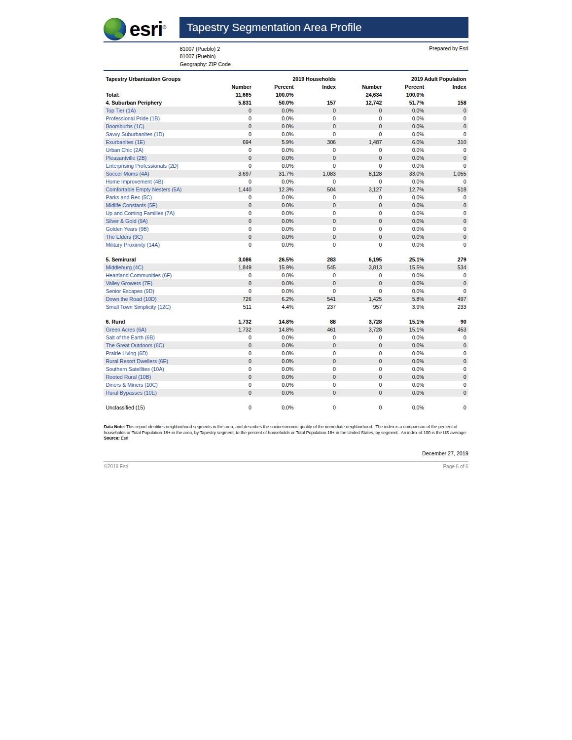esri®
Tapestry Segmentation Area Profile
81007 (Pueblo) 2
81007 (Pueblo)
Geography: ZIP Code
Prepared by Esri
| Tapestry Urbanization Groups | 2019 Households | 2019 Adult Population |
| --- | --- | --- |
| | Number | Percent | Index | Number | Percent | Index |
| Total: | 11,665 | 100.0% | | 24,634 | 100.0% | |
| 4. Suburban Periphery | 5,831 | 50.0% | 157 | 12,742 | 51.7% | 158 |
| Top Tier (1A) | 0 | 0.0% | 0 | 0 | 0.0% | 0 |
| Professional Pride (1B) | 0 | 0.0% | 0 | 0 | 0.0% | 0 |
| Boomburbs (1C) | 0 | 0.0% | 0 | 0 | 0.0% | 0 |
| Savvy Suburbanites (1D) | 0 | 0.0% | 0 | 0 | 0.0% | 0 |
| Exurbanites (1E) | 694 | 5.9% | 306 | 1,487 | 6.0% | 310 |
| Urban Chic (2A) | 0 | 0.0% | 0 | 0 | 0.0% | 0 |
| Pleasantville (2B) | 0 | 0.0% | 0 | 0 | 0.0% | 0 |
| Enterprising Professionals (2D) | 0 | 0.0% | 0 | 0 | 0.0% | 0 |
| Soccer Moms (4A) | 3,697 | 31.7% | 1,083 | 8,128 | 33.0% | 1,055 |
| Home Improvement (4B) | 0 | 0.0% | 0 | 0 | 0.0% | 0 |
| Comfortable Empty Nesters (5A) | 1,440 | 12.3% | 504 | 3,127 | 12.7% | 518 |
| Parks and Rec (5C) | 0 | 0.0% | 0 | 0 | 0.0% | 0 |
| Midlife Constants (5E) | 0 | 0.0% | 0 | 0 | 0.0% | 0 |
| Up and Coming Families (7A) | 0 | 0.0% | 0 | 0 | 0.0% | 0 |
| Silver & Gold (9A) | 0 | 0.0% | 0 | 0 | 0.0% | 0 |
| Golden Years (9B) | 0 | 0.0% | 0 | 0 | 0.0% | 0 |
| The Elders (9C) | 0 | 0.0% | 0 | 0 | 0.0% | 0 |
| Military Proximity (14A) | 0 | 0.0% | 0 | 0 | 0.0% | 0 |
| 5. Semirural | 3,086 | 26.5% | 283 | 6,195 | 25.1% | 279 |
| Middleburg (4C) | 1,849 | 15.9% | 545 | 3,813 | 15.5% | 534 |
| Heartland Communities (6F) | 0 | 0.0% | 0 | 0 | 0.0% | 0 |
| Valley Growers (7E) | 0 | 0.0% | 0 | 0 | 0.0% | 0 |
| Senior Escapes (9D) | 0 | 0.0% | 0 | 0 | 0.0% | 0 |
| Down the Road (10D) | 726 | 6.2% | 541 | 1,425 | 5.8% | 497 |
| Small Town Simplicity (12C) | 511 | 4.4% | 237 | 957 | 3.9% | 233 |
| 6. Rural | 1,732 | 14.8% | 88 | 3,728 | 15.1% | 90 |
| Green Acres (6A) | 1,732 | 14.8% | 461 | 3,728 | 15.1% | 453 |
| Salt of the Earth (6B) | 0 | 0.0% | 0 | 0 | 0.0% | 0 |
| The Great Outdoors (6C) | 0 | 0.0% | 0 | 0 | 0.0% | 0 |
| Prairie Living (6D) | 0 | 0.0% | 0 | 0 | 0.0% | 0 |
| Rural Resort Dwellers (6E) | 0 | 0.0% | 0 | 0 | 0.0% | 0 |
| Southern Satellites (10A) | 0 | 0.0% | 0 | 0 | 0.0% | 0 |
| Rooted Rural (10B) | 0 | 0.0% | 0 | 0 | 0.0% | 0 |
| Diners & Miners (10C) | 0 | 0.0% | 0 | 0 | 0.0% | 0 |
| Rural Bypasses (10E) | 0 | 0.0% | 0 | 0 | 0.0% | 0 |
| Unclassified (15) | 0 | 0.0% | 0 | 0 | 0.0% | 0 |
Data Note: This report identifies neighborhood segments in the area, and describes the socioeconomic quality of the immediate neighborhood. The index is a comparison of the percent of households or Total Population 18+ in the area, by Tapestry segment, to the percent of households or Total Population 18+ in the United States, by segment. An index of 100 is the US average.
Source: Esri
December 27, 2019
©2019 Esri
Page 6 of 6